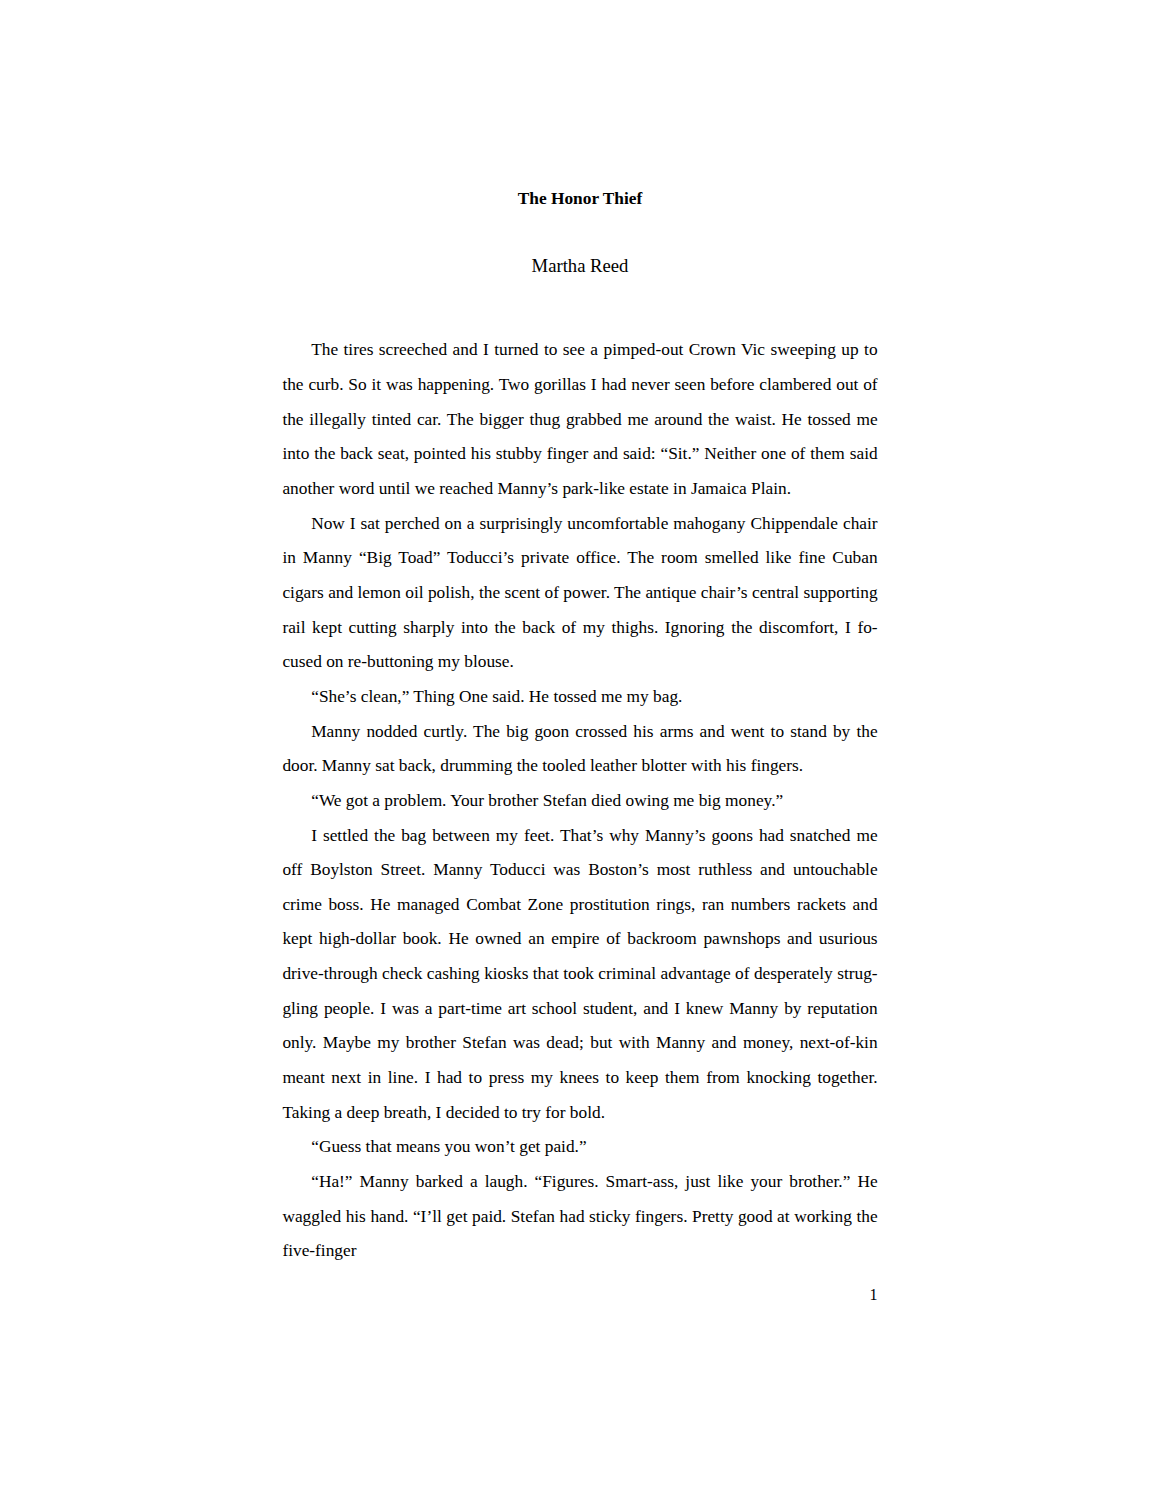The Honor Thief
Martha Reed
The tires screeched and I turned to see a pimped-out Crown Vic sweeping up to the curb. So it was happening. Two gorillas I had never seen before clambered out of the illegally tinted car. The bigger thug grabbed me around the waist. He tossed me into the back seat, pointed his stubby finger and said: “Sit.” Neither one of them said another word until we reached Manny’s park-like estate in Jamaica Plain.
Now I sat perched on a surprisingly uncomfortable mahogany Chippendale chair in Manny “Big Toad” Toducci’s private office. The room smelled like fine Cuban cigars and lemon oil polish, the scent of power. The antique chair’s central supporting rail kept cutting sharply into the back of my thighs. Ignoring the discomfort, I focused on re-buttoning my blouse.
“She’s clean,” Thing One said. He tossed me my bag.
Manny nodded curtly. The big goon crossed his arms and went to stand by the door. Manny sat back, drumming the tooled leather blotter with his fingers.
“We got a problem. Your brother Stefan died owing me big money.”
I settled the bag between my feet. That’s why Manny’s goons had snatched me off Boylston Street. Manny Toducci was Boston’s most ruthless and untouchable crime boss. He managed Combat Zone prostitution rings, ran numbers rackets and kept high-dollar book. He owned an empire of backroom pawnshops and usurious drive-through check cashing kiosks that took criminal advantage of desperately struggling people. I was a part-time art school student, and I knew Manny by reputation only. Maybe my brother Stefan was dead; but with Manny and money, next-of-kin meant next in line. I had to press my knees to keep them from knocking together. Taking a deep breath, I decided to try for bold.
“Guess that means you won’t get paid.”
“Ha!” Manny barked a laugh. “Figures. Smart-ass, just like your brother.” He waggled his hand. “I’ll get paid. Stefan had sticky fingers. Pretty good at working the five-finger
1